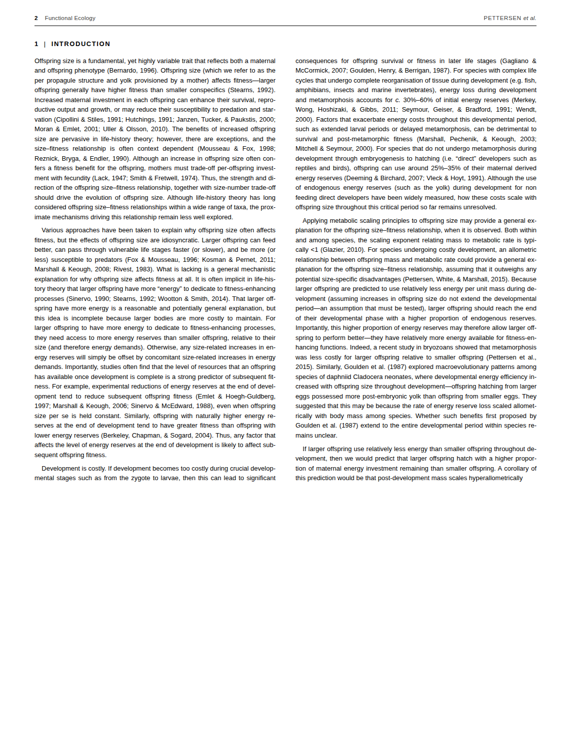2 Functional Ecology PETTERSEN et al.
1|INTRODUCTION
Offspring size is a fundamental, yet highly variable trait that reflects both a maternal and offspring phenotype (Bernardo, 1996). Offspring size (which we refer to as the per propagule structure and yolk provisioned by a mother) affects fitness—larger offspring generally have higher fitness than smaller conspecifics (Stearns, 1992). Increased maternal investment in each offspring can enhance their survival, reproductive output and growth, or may reduce their susceptibility to predation and starvation (Cipollini & Stiles, 1991; Hutchings, 1991; Janzen, Tucker, & Paukstis, 2000; Moran & Emlet, 2001; Uller & Olsson, 2010). The benefits of increased offspring size are pervasive in life-history theory; however, there are exceptions, and the size–fitness relationship is often context dependent (Mousseau & Fox, 1998; Reznick, Bryga, & Endler, 1990). Although an increase in offspring size often confers a fitness benefit for the offspring, mothers must trade-off per-offspring investment with fecundity (Lack, 1947; Smith & Fretwell, 1974). Thus, the strength and direction of the offspring size–fitness relationship, together with size-number trade-off should drive the evolution of offspring size. Although life-history theory has long considered offspring size–fitness relationships within a wide range of taxa, the proximate mechanisms driving this relationship remain less well explored.
Various approaches have been taken to explain why offspring size often affects fitness, but the effects of offspring size are idiosyncratic. Larger offspring can feed better, can pass through vulnerable life stages faster (or slower), and be more (or less) susceptible to predators (Fox & Mousseau, 1996; Kosman & Pernet, 2011; Marshall & Keough, 2008; Rivest, 1983). What is lacking is a general mechanistic explanation for why offspring size affects fitness at all. It is often implicit in life-history theory that larger offspring have more “energy” to dedicate to fitness-enhancing processes (Sinervo, 1990; Stearns, 1992; Wootton & Smith, 2014). That larger offspring have more energy is a reasonable and potentially general explanation, but this idea is incomplete because larger bodies are more costly to maintain. For larger offspring to have more energy to dedicate to fitness-enhancing processes, they need access to more energy reserves than smaller offspring, relative to their size (and therefore energy demands). Otherwise, any size-related increases in energy reserves will simply be offset by concomitant size-related increases in energy demands. Importantly, studies often find that the level of resources that an offspring has available once development is complete is a strong predictor of subsequent fitness. For example, experimental reductions of energy reserves at the end of development tend to reduce subsequent offspring fitness (Emlet & Hoegh-Guldberg, 1997; Marshall & Keough, 2006; Sinervo & McEdward, 1988), even when offspring size per se is held constant. Similarly, offspring with naturally higher energy reserves at the end of development tend to have greater fitness than offspring with lower energy reserves (Berkeley, Chapman, & Sogard, 2004). Thus, any factor that affects the level of energy reserves at the end of development is likely to affect subsequent offspring fitness.
Development is costly. If development becomes too costly during crucial developmental stages such as from the zygote to larvae, then this can lead to significant consequences for offspring survival or fitness in later life stages (Gagliano & McCormick, 2007; Goulden, Henry, & Berrigan, 1987). For species with complex life cycles that undergo complete reorganisation of tissue during development (e.g. fish, amphibians, insects and marine invertebrates), energy loss during development and metamorphosis accounts for c. 30%–60% of initial energy reserves (Merkey, Wong, Hoshizaki, & Gibbs, 2011; Seymour, Geiser, & Bradford, 1991; Wendt, 2000). Factors that exacerbate energy costs throughout this developmental period, such as extended larval periods or delayed metamorphosis, can be detrimental to survival and post-metamorphic fitness (Marshall, Pechenik, & Keough, 2003; Mitchell & Seymour, 2000). For species that do not undergo metamorphosis during development through embryogenesis to hatching (i.e. “direct” developers such as reptiles and birds), offspring can use around 25%–35% of their maternal derived energy reserves (Deeming & Birchard, 2007; Vleck & Hoyt, 1991). Although the use of endogenous energy reserves (such as the yolk) during development for non feeding direct developers have been widely measured, how these costs scale with offspring size throughout this critical period so far remains unresolved.
Applying metabolic scaling principles to offspring size may provide a general explanation for the offspring size–fitness relationship, when it is observed. Both within and among species, the scaling exponent relating mass to metabolic rate is typically <1 (Glazier, 2010). For species undergoing costly development, an allometric relationship between offspring mass and metabolic rate could provide a general explanation for the offspring size–fitness relationship, assuming that it outweighs any potential size-specific disadvantages (Pettersen, White, & Marshall, 2015). Because larger offspring are predicted to use relatively less energy per unit mass during development (assuming increases in offspring size do not extend the developmental period—an assumption that must be tested), larger offspring should reach the end of their developmental phase with a higher proportion of endogenous reserves. Importantly, this higher proportion of energy reserves may therefore allow larger offspring to perform better—they have relatively more energy available for fitness-enhancing functions. Indeed, a recent study in bryozoans showed that metamorphosis was less costly for larger offspring relative to smaller offspring (Pettersen et al., 2015). Similarly, Goulden et al. (1987) explored macroevolutionary patterns among species of daphniid Cladocera neonates, where developmental energy efficiency increased with offspring size throughout development—offspring hatching from larger eggs possessed more post-embryonic yolk than offspring from smaller eggs. They suggested that this may be because the rate of energy reserve loss scaled allometrically with body mass among species. Whether such benefits first proposed by Goulden et al. (1987) extend to the entire developmental period within species remains unclear.
If larger offspring use relatively less energy than smaller offspring throughout development, then we would predict that larger offspring hatch with a higher proportion of maternal energy investment remaining than smaller offspring. A corollary of this prediction would be that post-development mass scales hyperallometrically